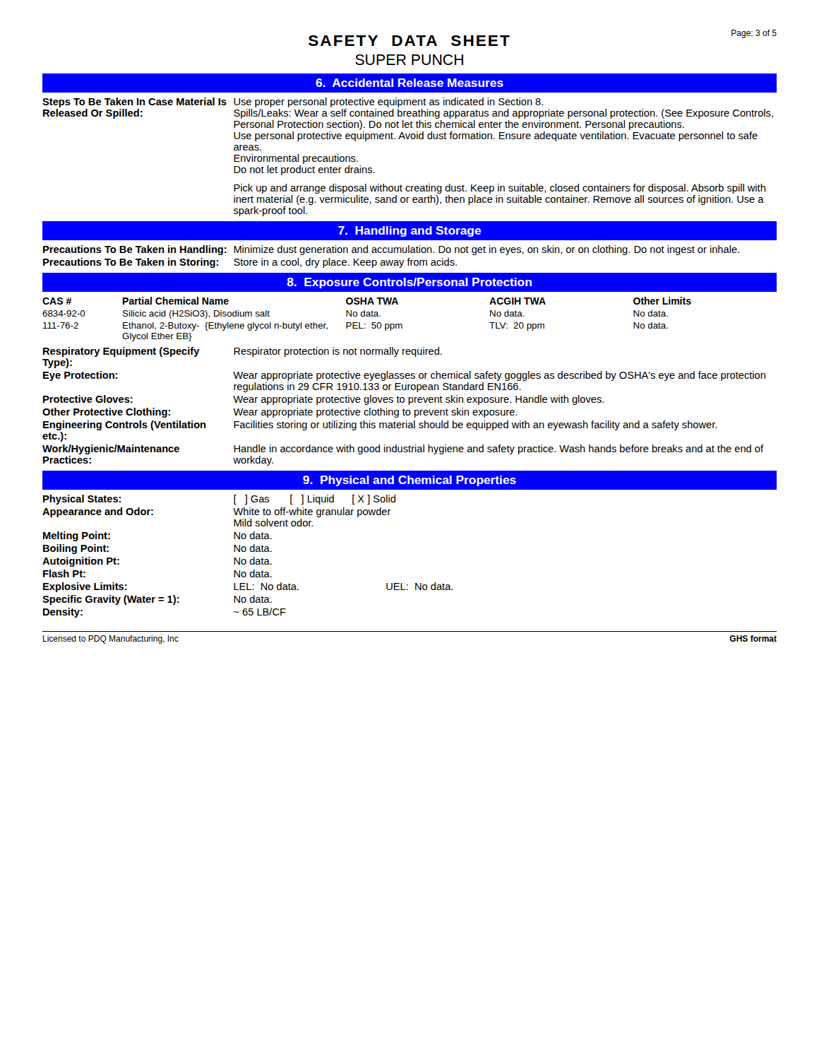Page: 3 of 5
SAFETY DATA SHEET
SUPER PUNCH
6. Accidental Release Measures
| Steps To Be Taken In Case Material Is Released Or Spilled: | Use proper personal protective equipment as indicated in Section 8. Spills/Leaks: Wear a self contained breathing apparatus and appropriate personal protection. (See Exposure Controls, Personal Protection section). Do not let this chemical enter the environment. Personal precautions. Use personal protective equipment. Avoid dust formation. Ensure adequate ventilation. Evacuate personnel to safe areas. Environmental precautions. Do not let product enter drains. Pick up and arrange disposal without creating dust. Keep in suitable, closed containers for disposal. Absorb spill with inert material (e.g. vermiculite, sand or earth), then place in suitable container. Remove all sources of ignition. Use a spark-proof tool. |
7. Handling and Storage
| Precautions To Be Taken in Handling: | Minimize dust generation and accumulation. Do not get in eyes, on skin, or on clothing. Do not ingest or inhale. |
| Precautions To Be Taken in Storing: | Store in a cool, dry place. Keep away from acids. |
8. Exposure Controls/Personal Protection
| CAS # | Partial Chemical Name | OSHA TWA | ACGIH TWA | Other Limits |
| --- | --- | --- | --- | --- |
| 6834-92-0 | Silicic acid (H2SiO3), Disodium salt | No data. | No data. | No data. |
| 111-76-2 | Ethanol, 2-Butoxy- {Ethylene glycol n-butyl ether, Glycol Ether EB} | PEL: 50 ppm | TLV: 20 ppm | No data. |
| Respiratory Equipment (Specify Type): | Respirator protection is not normally required. |
| Eye Protection: | Wear appropriate protective eyeglasses or chemical safety goggles as described by OSHA's eye and face protection regulations in 29 CFR 1910.133 or European Standard EN166. |
| Protective Gloves: | Wear appropriate protective gloves to prevent skin exposure. Handle with gloves. |
| Other Protective Clothing: | Wear appropriate protective clothing to prevent skin exposure. |
| Engineering Controls (Ventilation etc.): | Facilities storing or utilizing this material should be equipped with an eyewash facility and a safety shower. |
| Work/Hygienic/Maintenance Practices: | Handle in accordance with good industrial hygiene and safety practice. Wash hands before breaks and at the end of workday. |
9. Physical and Chemical Properties
| Physical States: | [ ] Gas [ ] Liquid [ X ] Solid |
| Appearance and Odor: | White to off-white granular powder Mild solvent odor. |
| Melting Point: | No data. |
| Boiling Point: | No data. |
| Autoignition Pt: | No data. |
| Flash Pt: | No data. |
| Explosive Limits: | LEL: No data. UEL: No data. |
| Specific Gravity (Water = 1): | No data. |
| Density: | ~ 65 LB/CF |
Licensed to PDQ Manufacturing, Inc
GHS format